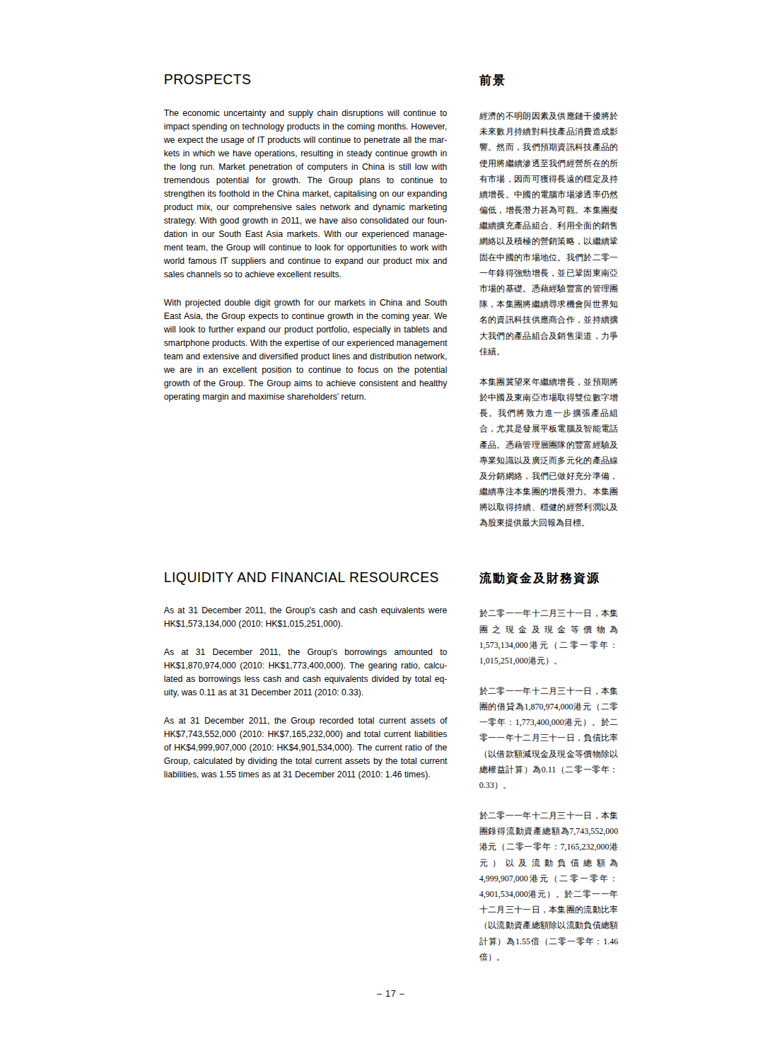Prospects
The economic uncertainty and supply chain disruptions will continue to impact spending on technology products in the coming months. However, we expect the usage of IT products will continue to penetrate all the markets in which we have operations, resulting in steady continue growth in the long run. Market penetration of computers in China is still low with tremendous potential for growth. The Group plans to continue to strengthen its foothold in the China market, capitalising on our expanding product mix, our comprehensive sales network and dynamic marketing strategy. With good growth in 2011, we have also consolidated our foundation in our South East Asia markets. With our experienced management team, the Group will continue to look for opportunities to work with world famous IT suppliers and continue to expand our product mix and sales channels so to achieve excellent results.
With projected double digit growth for our markets in China and South East Asia, the Group expects to continue growth in the coming year. We will look to further expand our product portfolio, especially in tablets and smartphone products. With the expertise of our experienced management team and extensive and diversified product lines and distribution network, we are in an excellent position to continue to focus on the potential growth of the Group. The Group aims to achieve consistent and healthy operating margin and maximise shareholders' return.
前景
經濟的不明朗因素及供應鏈干擾將於未來數月持續對科技產品消費造成影響。然而，我們預期資訊科技產品的使用將繼續滲透至我們經營所在的所有市場，因而可獲得長遠的穩定及持續增長。中國的電腦市場滲透率仍然偏低，增長潛力甚為可觀。本集團擬繼續擴充產品組合、利用全面的銷售網絡以及積極的營銷策略，以繼續鞏固在中國的市場地位。我們於二零一一年錄得強勁增長，並已鞏固東南亞市場的基礎。憑藉經驗豐富的管理團隊，本集團將繼續尋求機會與世界知名的資訊科技供應商合作，並持續擴大我們的產品組合及銷售渠道，力爭佳績。
本集團冀望來年繼續增長，並預期將於中國及東南亞市場取得雙位數字增長。我們將致力進一步擴張產品組合，尤其是發展平板電腦及智能電話產品。憑藉管理層團隊的豐富經驗及專業知識以及廣泛而多元化的產品線及分銷網絡，我們已做好充分準備，繼續專注本集團的增長潛力。本集團將以取得持續、穩健的經營利潤以及為股東提供最大回報為目標。
Liquidity and Financial Resources
As at 31 December 2011, the Group's cash and cash equivalents were HK$1,573,134,000 (2010: HK$1,015,251,000).
As at 31 December 2011, the Group's borrowings amounted to HK$1,870,974,000 (2010: HK$1,773,400,000). The gearing ratio, calculated as borrowings less cash and cash equivalents divided by total equity, was 0.11 as at 31 December 2011 (2010: 0.33).
As at 31 December 2011, the Group recorded total current assets of HK$7,743,552,000 (2010: HK$7,165,232,000) and total current liabilities of HK$4,999,907,000 (2010: HK$4,901,534,000). The current ratio of the Group, calculated by dividing the total current assets by the total current liabilities, was 1.55 times as at 31 December 2011 (2010: 1.46 times).
流動資金及財務資源
於二零一一年十二月三十一日，本集團之現金及現金等價物為1,573,134,000港元（二零一零年：1,015,251,000港元）。
於二零一一年十二月三十一日，本集團的借貸為1,870,974,000港元（二零一零年：1,773,400,000港元）。於二零一一年十二月三十一日，負債比率（以借款額減現金及現金等價物除以總權益計算）為0.11（二零一零年：0.33）。
於二零一一年十二月三十一日，本集團錄得流動資產總額為7,743,552,000港元（二零一零年：7,165,232,000港元）以及流動負債總額為4,999,907,000港元（二零一零年：4,901,534,000港元）。於二零一一年十二月三十一日，本集團的流動比率（以流動資產總額除以流動負債總額計算）為1.55倍（二零一零年：1.46倍）。
– 17 –